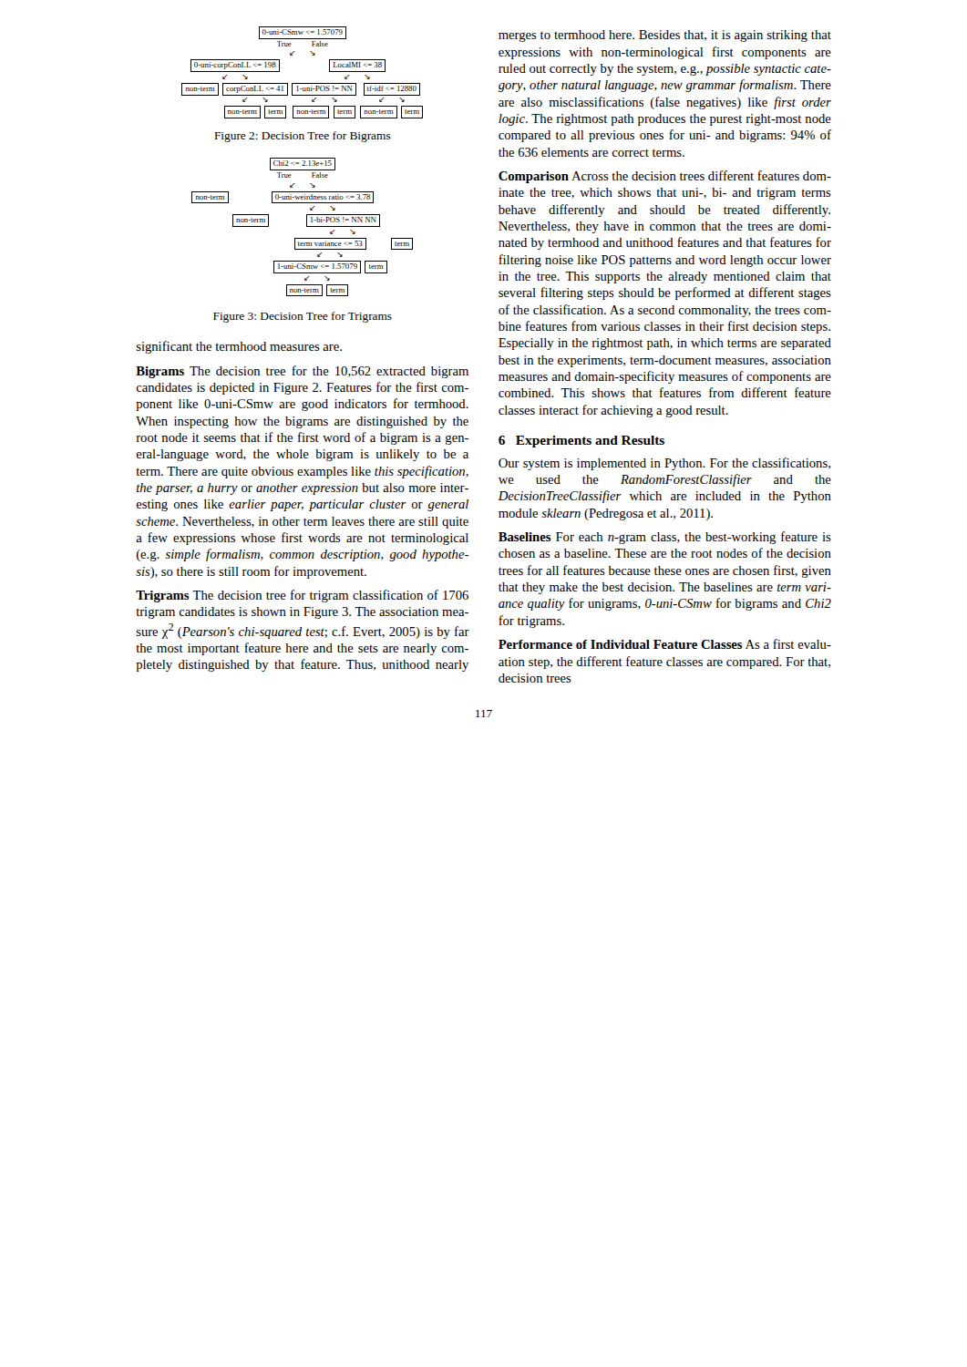0-uni-CSmw <= 1.57079
True False
↙↘
0-uni-corpConLL <= 198
↙↘
non-term
corpConLL <= 41
↙↘
non-term
term
LocalMI <= 38
↙↘
1-uni-POS != NN
↙↘
non-term
term
tf-idf <= 12880
↙↘
non-term
term
Figure 2: Decision Tree for Bigrams
Chi2 <= 2.13e+15
True False
↙↘
non-term
0-uni-weirdness ratio <= 3.78
↙↘
non-term
1-bi-POS != NN NN
↙↘
term variance <= 53
↙↘
1-uni-CSmw <= 1.57079
↙↘
non-term
term
term
term
Figure 3: Decision Tree for Trigrams
significant the termhood measures are.
Bigrams The decision tree for the 10,562 extracted bigram candidates is depicted in Figure 2. Features for the first component like 0-uni-CSmw are good indicators for termhood. When inspecting how the bigrams are distinguished by the root node it seems that if the first word of a bigram is a general-language word, the whole bigram is unlikely to be a term. There are quite obvious examples like this specification, the parser, a hurry or another expression but also more interesting ones like earlier paper, particular cluster or general scheme. Nevertheless, in other term leaves there are still quite a few expressions whose first words are not terminological (e.g. simple formalism, common description, good hypothesis), so there is still room for improvement.
Trigrams The decision tree for trigram classification of 1706 trigram candidates is shown in Figure 3. The association measure χ2 (Pearson's chi-squared test; c.f. Evert, 2005) is by far the most important feature here and the sets are nearly completely distinguished by that feature. Thus, unithood nearly merges to termhood here. Besides that, it is again striking that expressions with non-terminological first components are ruled out correctly by the system, e.g., possible syntactic category, other natural language, new grammar formalism. There are also misclassifications (false negatives) like first order logic. The rightmost path produces the purest right-most node compared to all previous ones for uni- and bigrams: 94% of the 636 elements are correct terms.
Comparison Across the decision trees different features dominate the tree, which shows that uni-, bi- and trigram terms behave differently and should be treated differently. Nevertheless, they have in common that the trees are dominated by termhood and unithood features and that features for filtering noise like POS patterns and word length occur lower in the tree. This supports the already mentioned claim that several filtering steps should be performed at different stages of the classification. As a second commonality, the trees combine features from various classes in their first decision steps. Especially in the rightmost path, in which terms are separated best in the experiments, term-document measures, association measures and domain-specificity measures of components are combined. This shows that features from different feature classes interact for achieving a good result.
6 Experiments and Results
Our system is implemented in Python. For the classifications, we used the RandomForestClassifier and the DecisionTreeClassifier which are included in the Python module sklearn (Pedregosa et al., 2011).
Baselines For each n-gram class, the best-working feature is chosen as a baseline. These are the root nodes of the decision trees for all features because these ones are chosen first, given that they make the best decision. The baselines are term variance quality for unigrams, 0-uni-CSmw for bigrams and Chi2 for trigrams.
Performance of Individual Feature Classes As a first evaluation step, the different feature classes are compared. For that, decision trees
117